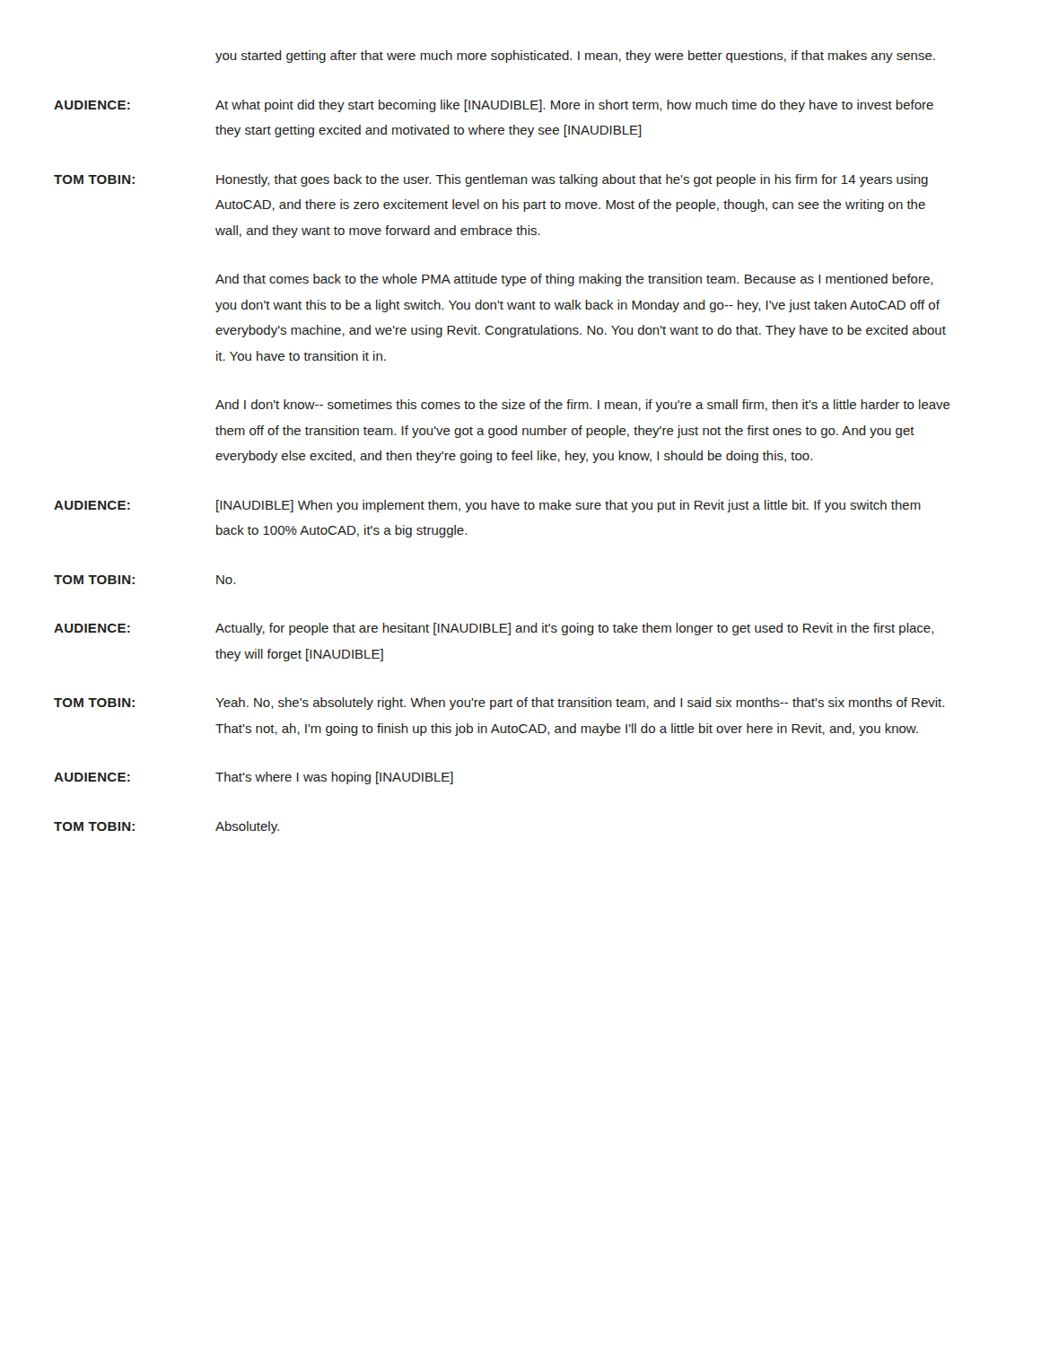you started getting after that were much more sophisticated. I mean, they were better questions, if that makes any sense.
Audience:
At what point did they start becoming like [INAUDIBLE]. More in short term, how much time do they have to invest before they start getting excited and motivated to where they see [INAUDIBLE]
Tom Tobin:
Honestly, that goes back to the user. This gentleman was talking about that he's got people in his firm for 14 years using AutoCAD, and there is zero excitement level on his part to move. Most of the people, though, can see the writing on the wall, and they want to move forward and embrace this.
And that comes back to the whole PMA attitude type of thing making the transition team. Because as I mentioned before, you don't want this to be a light switch. You don't want to walk back in Monday and go-- hey, I've just taken AutoCAD off of everybody's machine, and we're using Revit. Congratulations. No. You don't want to do that. They have to be excited about it. You have to transition it in.
And I don't know-- sometimes this comes to the size of the firm. I mean, if you're a small firm, then it's a little harder to leave them off of the transition team. If you've got a good number of people, they're just not the first ones to go. And you get everybody else excited, and then they're going to feel like, hey, you know, I should be doing this, too.
Audience:
[INAUDIBLE] When you implement them, you have to make sure that you put in Revit just a little bit. If you switch them back to 100% AutoCAD, it's a big struggle.
Tom Tobin:
No.
Audience:
Actually, for people that are hesitant [INAUDIBLE] and it's going to take them longer to get used to Revit in the first place, they will forget [INAUDIBLE]
Tom Tobin:
Yeah. No, she's absolutely right. When you're part of that transition team, and I said six months-- that's six months of Revit. That's not, ah, I'm going to finish up this job in AutoCAD, and maybe I'll do a little bit over here in Revit, and, you know.
Audience:
That's where I was hoping [INAUDIBLE]
Tom Tobin:
Absolutely.